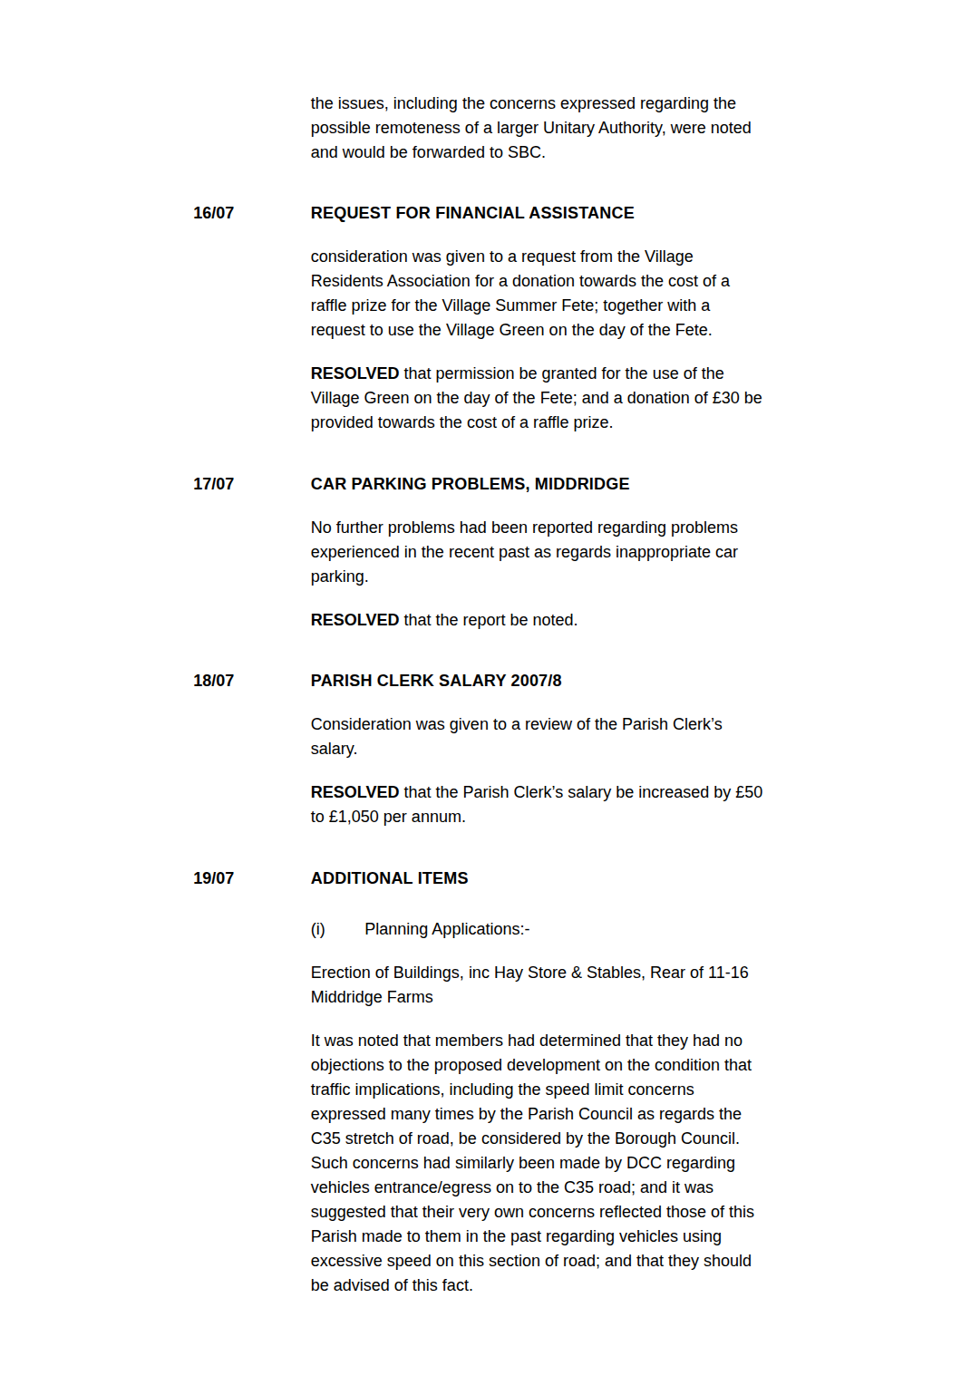the issues, including the concerns expressed regarding the possible remoteness of a larger Unitary Authority, were noted and would be forwarded to SBC.
16/07
REQUEST FOR FINANCIAL ASSISTANCE
consideration was given to a request from the Village Residents Association for a donation towards the cost of a raffle prize for the Village Summer Fete; together with a request to use the Village Green on the day of the Fete.
RESOLVED that permission be granted for the use of the Village Green on the day of the Fete; and a donation of £30 be provided towards the cost of a raffle prize.
17/07
CAR PARKING PROBLEMS, MIDDRIDGE
No further problems had been reported regarding problems experienced in the recent past as regards inappropriate car parking.
RESOLVED that the report be noted.
18/07
PARISH CLERK SALARY 2007/8
Consideration was given to a review of the Parish Clerk’s salary.
RESOLVED that the Parish Clerk’s salary be increased by £50 to £1,050 per annum.
19/07
ADDITIONAL ITEMS
(i)
Planning Applications:-
Erection of Buildings, inc Hay Store & Stables, Rear of 11-16 Middridge Farms
It was noted that members had determined that they had no objections to the proposed development on the condition that traffic implications, including the speed limit concerns expressed many times by the Parish Council as regards the C35 stretch of road, be considered by the Borough Council. Such concerns had similarly been made by DCC regarding vehicles entrance/egress on to the C35 road; and it was suggested that their very own concerns reflected those of this Parish made to them in the past regarding vehicles using excessive speed on this section of road; and that they should be advised of this fact.